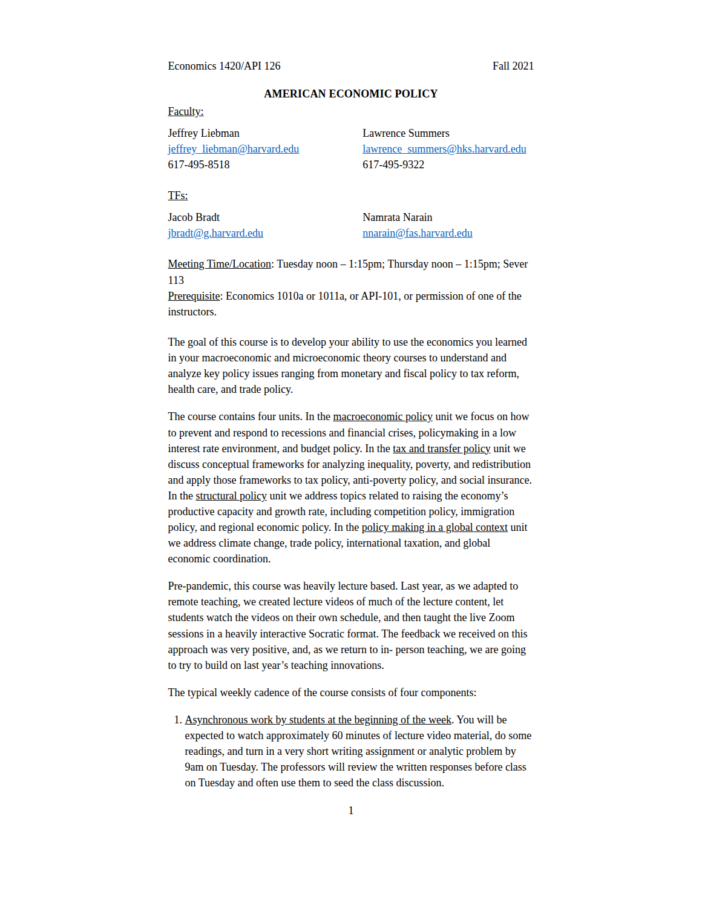Economics 1420/API 126
Fall 2021
AMERICAN ECONOMIC POLICY
Faculty:
| Jeffrey Liebman | Lawrence Summers |
| jeffrey_liebman@harvard.edu | lawrence_summers@hks.harvard.edu |
| 617-495-8518 | 617-495-9322 |
TFs:
| Jacob Bradt | Namrata Narain |
| jbradt@g.harvard.edu | nnarain@fas.harvard.edu |
Meeting Time/Location: Tuesday noon – 1:15pm; Thursday noon – 1:15pm; Sever 113
Prerequisite: Economics 1010a or 1011a, or API-101, or permission of one of the instructors.
The goal of this course is to develop your ability to use the economics you learned in your macroeconomic and microeconomic theory courses to understand and analyze key policy issues ranging from monetary and fiscal policy to tax reform, health care, and trade policy.
The course contains four units. In the macroeconomic policy unit we focus on how to prevent and respond to recessions and financial crises, policymaking in a low interest rate environment, and budget policy. In the tax and transfer policy unit we discuss conceptual frameworks for analyzing inequality, poverty, and redistribution and apply those frameworks to tax policy, anti-poverty policy, and social insurance. In the structural policy unit we address topics related to raising the economy’s productive capacity and growth rate, including competition policy, immigration policy, and regional economic policy. In the policy making in a global context unit we address climate change, trade policy, international taxation, and global economic coordination.
Pre-pandemic, this course was heavily lecture based. Last year, as we adapted to remote teaching, we created lecture videos of much of the lecture content, let students watch the videos on their own schedule, and then taught the live Zoom sessions in a heavily interactive Socratic format. The feedback we received on this approach was very positive, and, as we return to in- person teaching, we are going to try to build on last year’s teaching innovations.
The typical weekly cadence of the course consists of four components:
Asynchronous work by students at the beginning of the week. You will be expected to watch approximately 60 minutes of lecture video material, do some readings, and turn in a very short writing assignment or analytic problem by 9am on Tuesday. The professors will review the written responses before class on Tuesday and often use them to seed the class discussion.
1